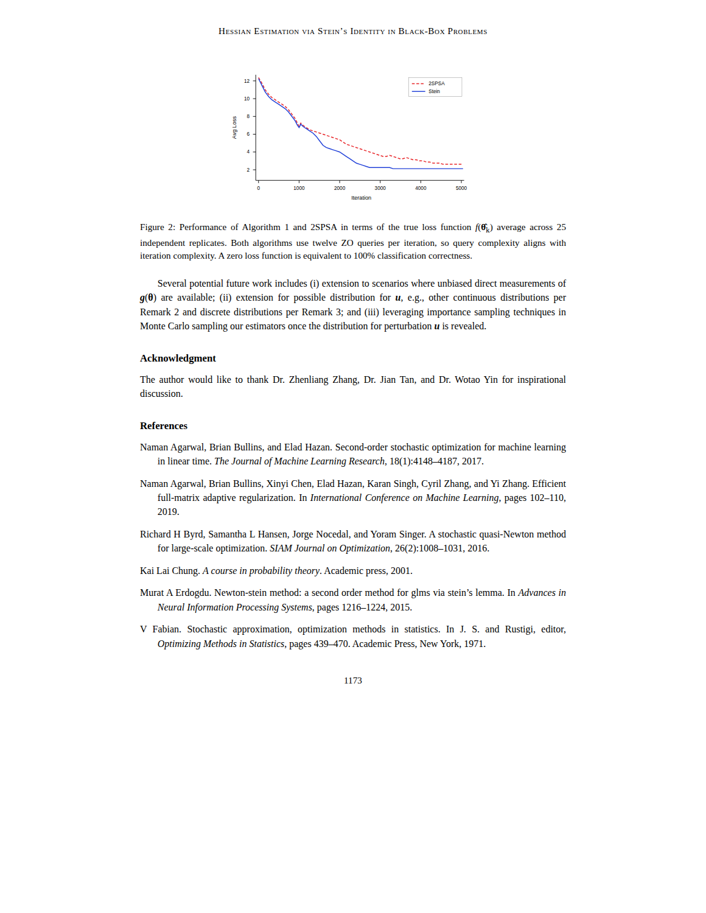Hessian Estimation via Stein’s Identity in Black-Box Problems
2 4 6 8 10 12 0 1000 2000 3000 4000 5000 Iteration Avg Loss 2SPSA Stein
Figure 2: Performance of Algorithm 1 and 2SPSA in terms of the true loss function f(θ̂k) average across 25 independent replicates. Both algorithms use twelve ZO queries per iteration, so query complexity aligns with iteration complexity. A zero loss function is equivalent to 100% classification correctness.
Several potential future work includes (i) extension to scenarios where unbiased direct measurements of g(θ) are available; (ii) extension for possible distribution for u, e.g., other continuous distributions per Remark 2 and discrete distributions per Remark 3; and (iii) leveraging importance sampling techniques in Monte Carlo sampling our estimators once the distribution for perturbation u is revealed.
Acknowledgment
The author would like to thank Dr. Zhenliang Zhang, Dr. Jian Tan, and Dr. Wotao Yin for inspirational discussion.
References
Naman Agarwal, Brian Bullins, and Elad Hazan. Second-order stochastic optimization for machine learning in linear time. The Journal of Machine Learning Research, 18(1):4148–4187, 2017.
Naman Agarwal, Brian Bullins, Xinyi Chen, Elad Hazan, Karan Singh, Cyril Zhang, and Yi Zhang. Efficient full-matrix adaptive regularization. In International Conference on Machine Learning, pages 102–110, 2019.
Richard H Byrd, Samantha L Hansen, Jorge Nocedal, and Yoram Singer. A stochastic quasi-Newton method for large-scale optimization. SIAM Journal on Optimization, 26(2):1008–1031, 2016.
Kai Lai Chung. A course in probability theory. Academic press, 2001.
Murat A Erdogdu. Newton-stein method: a second order method for glms via stein’s lemma. In Advances in Neural Information Processing Systems, pages 1216–1224, 2015.
V Fabian. Stochastic approximation, optimization methods in statistics. In J. S. and Rustigi, editor, Optimizing Methods in Statistics, pages 439–470. Academic Press, New York, 1971.
1173